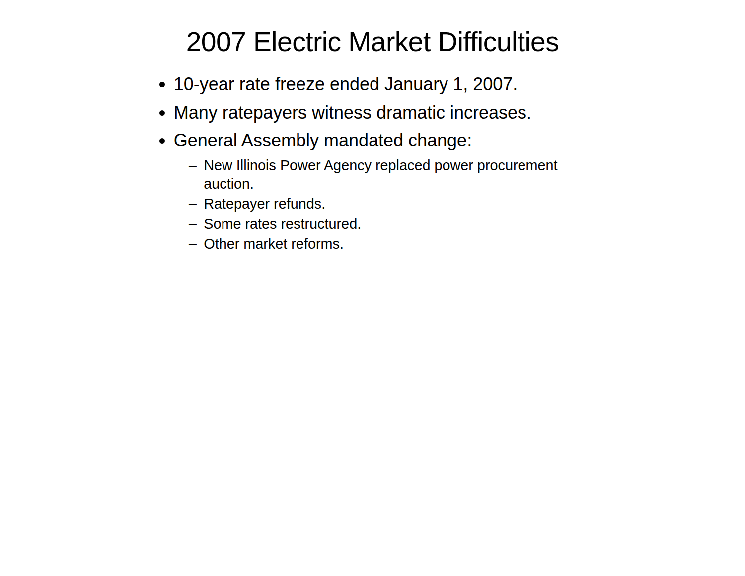2007 Electric Market Difficulties
10-year rate freeze ended January 1, 2007.
Many ratepayers witness dramatic increases.
General Assembly mandated change:
New Illinois Power Agency replaced power procurement auction.
Ratepayer refunds.
Some rates restructured.
Other market reforms.